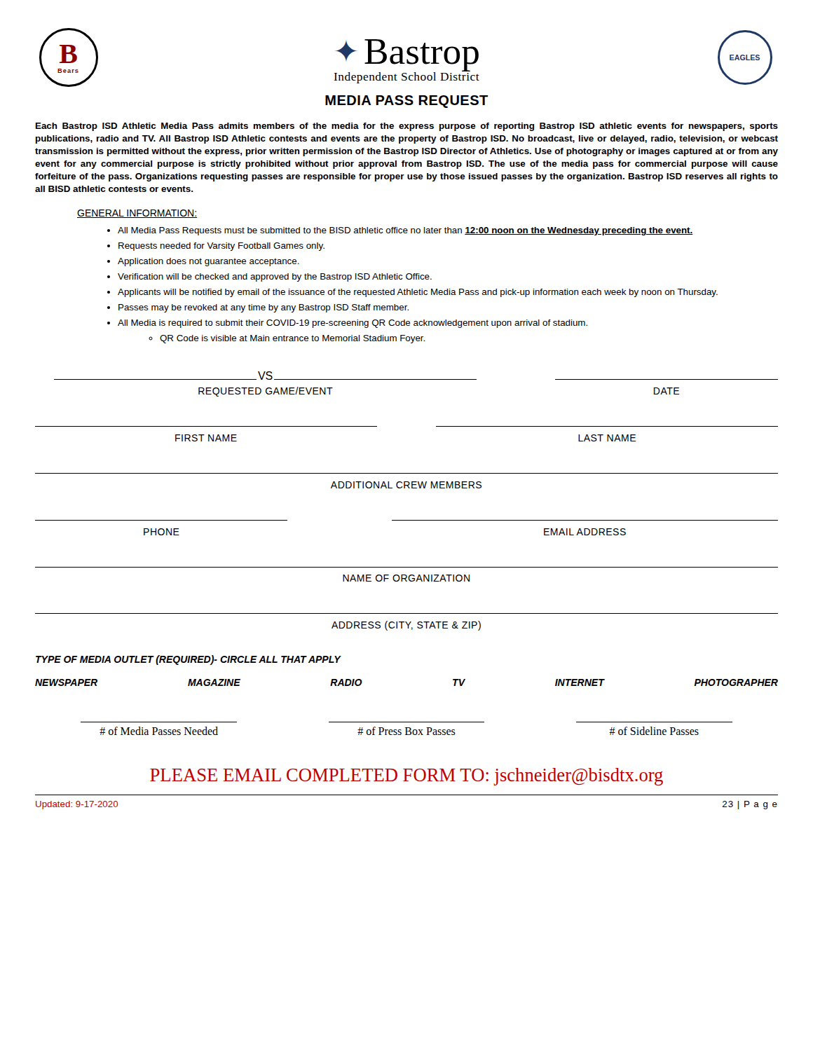B Bears
✦Bastrop
Independent School District
EAGLES
MEDIA PASS REQUEST
Each Bastrop ISD Athletic Media Pass admits members of the media for the express purpose of reporting Bastrop ISD athletic events for newspapers, sports publications, radio and TV. All Bastrop ISD Athletic contests and events are the property of Bastrop ISD. No broadcast, live or delayed, radio, television, or webcast transmission is permitted without the express, prior written permission of the Bastrop ISD Director of Athletics. Use of photography or images captured at or from any event for any commercial purpose is strictly prohibited without prior approval from Bastrop ISD. The use of the media pass for commercial purpose will cause forfeiture of the pass. Organizations requesting passes are responsible for proper use by those issued passes by the organization. Bastrop ISD reserves all rights to all BISD athletic contests or events.
GENERAL INFORMATION:
All Media Pass Requests must be submitted to the BISD athletic office no later than 12:00 noon on the Wednesday preceding the event.
Requests needed for Varsity Football Games only.
Application does not guarantee acceptance.
Verification will be checked and approved by the Bastrop ISD Athletic Office.
Applicants will be notified by email of the issuance of the requested Athletic Media Pass and pick-up information each week by noon on Thursday.
Passes may be revoked at any time by any Bastrop ISD Staff member.
All Media is required to submit their COVID-19 pre-screening QR Code acknowledgement upon arrival of stadium.
QR Code is visible at Main entrance to Memorial Stadium Foyer.
VS REQUESTED GAME/EVENT
DATE
FIRST NAME
LAST NAME
ADDITIONAL CREW MEMBERS
PHONE
EMAIL ADDRESS
NAME OF ORGANIZATION
ADDRESS (CITY, STATE & ZIP)
TYPE OF MEDIA OUTLET (REQUIRED)- CIRCLE ALL THAT APPLY
NEWSPAPER MAGAZINE RADIO TV INTERNET PHOTOGRAPHER
# of Media Passes Needed
# of Press Box Passes
# of Sideline Passes
PLEASE EMAIL COMPLETED FORM TO: jschneider@bisdtx.org
Updated: 9-17-2020 23 | P a g e